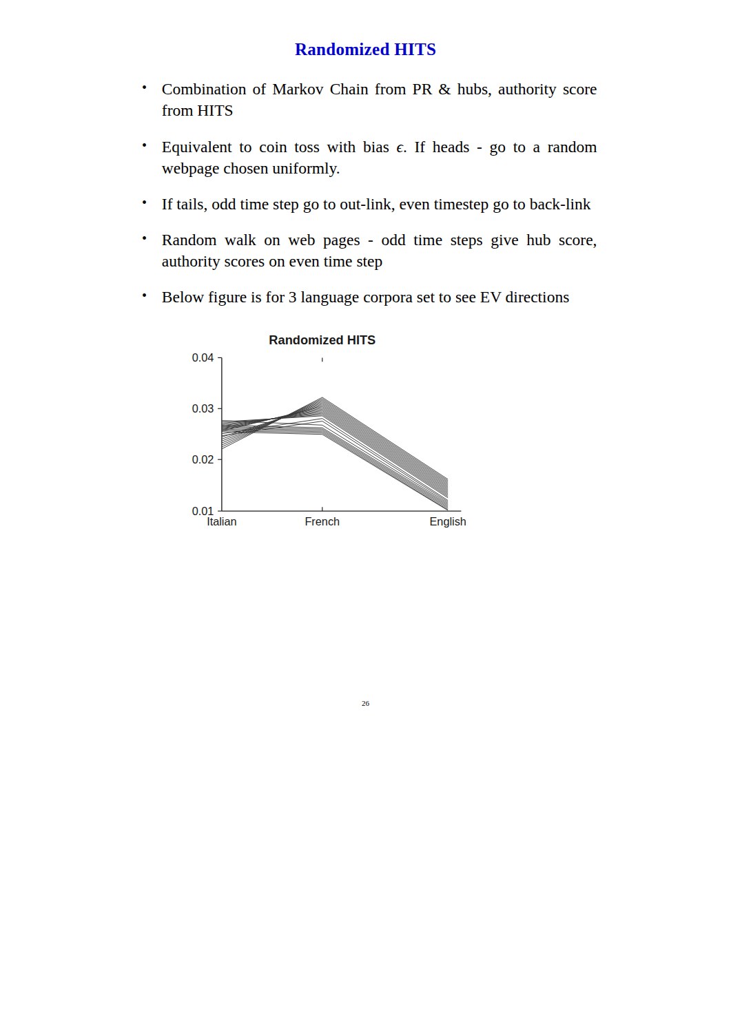Randomized HITS
Combination of Markov Chain from PR & hubs, authority score from HITS
Equivalent to coin toss with bias ϵ. If heads - go to a random webpage chosen uniformly.
If tails, odd time step go to out-link, even timestep go to back-link
Random walk on web pages - odd time steps give hub score, authority scores on even time step
Below figure is for 3 language corpora set to see EV directions
Randomized HITS 0.04 0.03 0.02 0.01 Italian French English
26